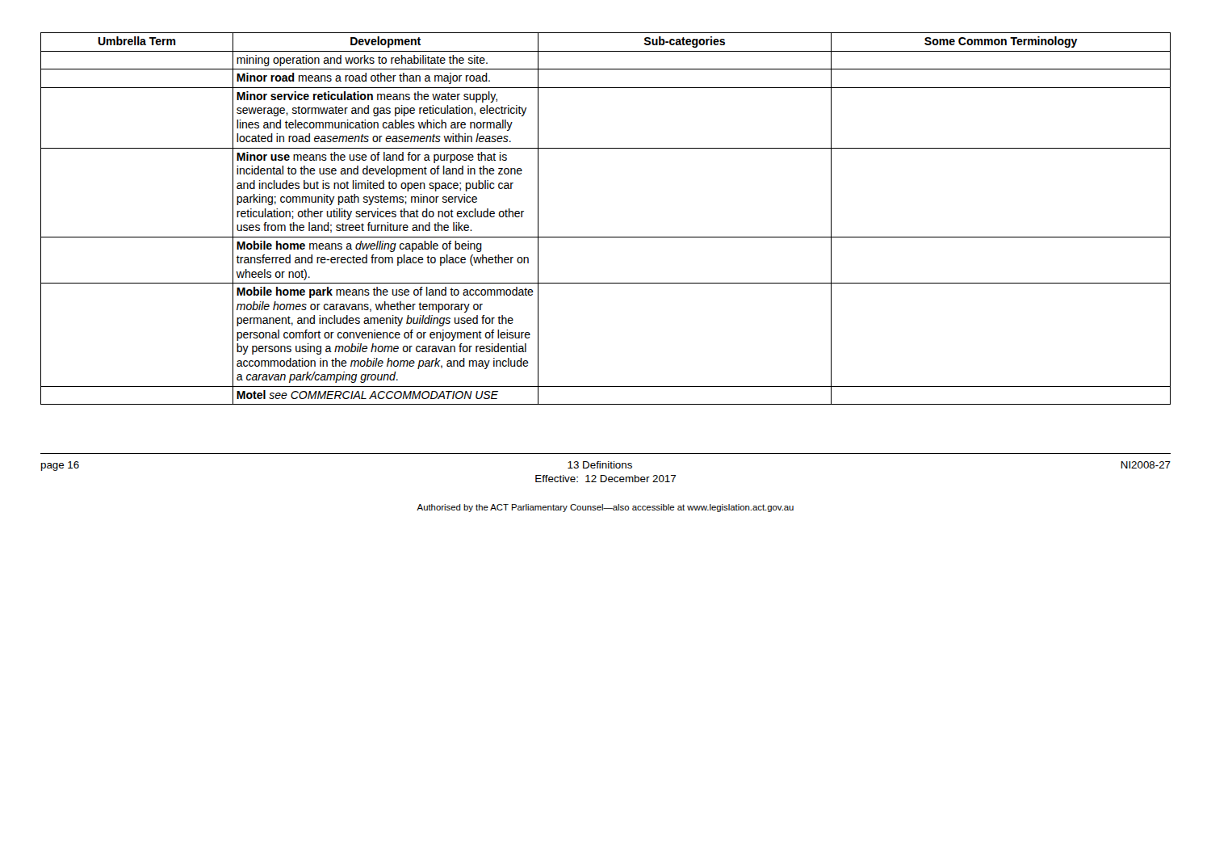| Umbrella Term | Development | Sub-categories | Some Common Terminology |
| --- | --- | --- | --- |
| | mining operation and works to rehabilitate the site. | | |
| | Minor road means a road other than a major road. | | |
| | Minor service reticulation means the water supply, sewerage, stormwater and gas pipe reticulation, electricity lines and telecommunication cables which are normally located in road easements or easements within leases . | | |
| | Minor use means the use of land for a purpose that is incidental to the use and development of land in the zone and includes but is not limited to open space; public car parking; community path systems; minor service reticulation; other utility services that do not exclude other uses from the land; street furniture and the like. | | |
| | Mobile home means a dwelling capable of being transferred and re-erected from place to place (whether on wheels or not). | | |
| | Mobile home park means the use of land to accommodate mobile homes or caravans, whether temporary or permanent, and includes amenity buildings used for the personal comfort or convenience of or enjoyment of leisure by persons using a mobile home or caravan for residential accommodation in the mobile home park , and may include a caravan park/camping ground . | | |
| | Motel see COMMERCIAL ACCOMMODATION USE | | |
page 16
13 Definitions
NI2008-27
Effective: 12 December 2017
Authorised by the ACT Parliamentary Counsel—also accessible at www.legislation.act.gov.au